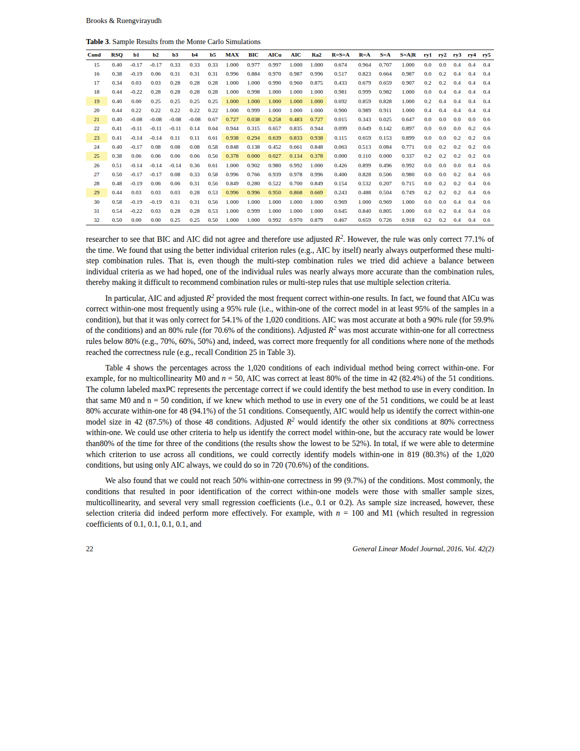Brooks & Ruengvirayudh
Table 3. Sample Results from the Monte Carlo Simulations
| Cond | RSQ | b1 | b2 | b3 | b4 | b5 | MAX | BIC | AICu | AIC | Ra2 | R=S=A | R=A | S=A | S=A/R | ry1 | ry2 | ry3 | ry4 | ry5 |
| --- | --- | --- | --- | --- | --- | --- | --- | --- | --- | --- | --- | --- | --- | --- | --- | --- | --- | --- | --- | --- |
| 15 | 0.40 | -0.17 | -0.17 | 0.33 | 0.33 | 0.33 | 1.000 | 0.977 | 0.997 | 1.000 | 1.000 | 0.674 | 0.964 | 0.707 | 1.000 | 0.0 | 0.0 | 0.4 | 0.4 | 0.4 |
| 16 | 0.38 | -0.19 | 0.06 | 0.31 | 0.31 | 0.31 | 0.996 | 0.884 | 0.970 | 0.987 | 0.996 | 0.517 | 0.823 | 0.664 | 0.987 | 0.0 | 0.2 | 0.4 | 0.4 | 0.4 |
| 17 | 0.34 | 0.03 | 0.03 | 0.28 | 0.28 | 0.28 | 1.000 | 1.000 | 0.990 | 0.960 | 0.875 | 0.433 | 0.679 | 0.659 | 0.907 | 0.2 | 0.2 | 0.4 | 0.4 | 0.4 |
| 18 | 0.44 | -0.22 | 0.28 | 0.28 | 0.28 | 0.28 | 1.000 | 0.998 | 1.000 | 1.000 | 1.000 | 0.981 | 0.999 | 0.982 | 1.000 | 0.0 | 0.4 | 0.4 | 0.4 | 0.4 |
| 19 | 0.40 | 0.00 | 0.25 | 0.25 | 0.25 | 0.25 | 1.000 | 1.000 | 1.000 | 1.000 | 1.000 | 0.692 | 0.859 | 0.828 | 1.000 | 0.2 | 0.4 | 0.4 | 0.4 | 0.4 |
| 20 | 0.44 | 0.22 | 0.22 | 0.22 | 0.22 | 0.22 | 1.000 | 0.999 | 1.000 | 1.000 | 1.000 | 0.900 | 0.989 | 0.911 | 1.000 | 0.4 | 0.4 | 0.4 | 0.4 | 0.4 |
| 21 | 0.40 | -0.08 | -0.08 | -0.08 | -0.08 | 0.67 | 0.727 | 0.038 | 0.258 | 0.483 | 0.727 | 0.015 | 0.343 | 0.025 | 0.647 | 0.0 | 0.0 | 0.0 | 0.0 | 0.6 |
| 22 | 0.41 | -0.11 | -0.11 | -0.11 | 0.14 | 0.64 | 0.944 | 0.315 | 0.657 | 0.835 | 0.944 | 0.099 | 0.649 | 0.142 | 0.897 | 0.0 | 0.0 | 0.0 | 0.2 | 0.6 |
| 23 | 0.41 | -0.14 | -0.14 | 0.11 | 0.11 | 0.61 | 0.938 | 0.294 | 0.639 | 0.833 | 0.938 | 0.115 | 0.659 | 0.153 | 0.899 | 0.0 | 0.0 | 0.2 | 0.2 | 0.6 |
| 24 | 0.40 | -0.17 | 0.08 | 0.08 | 0.08 | 0.58 | 0.848 | 0.138 | 0.452 | 0.661 | 0.848 | 0.063 | 0.513 | 0.084 | 0.771 | 0.0 | 0.2 | 0.2 | 0.2 | 0.6 |
| 25 | 0.38 | 0.06 | 0.06 | 0.06 | 0.06 | 0.56 | 0.378 | 0.000 | 0.027 | 0.134 | 0.378 | 0.000 | 0.110 | 0.000 | 0.337 | 0.2 | 0.2 | 0.2 | 0.2 | 0.6 |
| 26 | 0.51 | -0.14 | -0.14 | -0.14 | 0.36 | 0.61 | 1.000 | 0.902 | 0.980 | 0.992 | 1.000 | 0.426 | 0.899 | 0.496 | 0.992 | 0.0 | 0.0 | 0.0 | 0.4 | 0.6 |
| 27 | 0.50 | -0.17 | -0.17 | 0.08 | 0.33 | 0.58 | 0.996 | 0.766 | 0.939 | 0.978 | 0.996 | 0.400 | 0.828 | 0.506 | 0.980 | 0.0 | 0.0 | 0.2 | 0.4 | 0.6 |
| 28 | 0.48 | -0.19 | 0.06 | 0.06 | 0.31 | 0.56 | 0.849 | 0.280 | 0.522 | 0.700 | 0.849 | 0.154 | 0.532 | 0.207 | 0.715 | 0.0 | 0.2 | 0.2 | 0.4 | 0.6 |
| 29 | 0.44 | 0.03 | 0.03 | 0.03 | 0.28 | 0.53 | 0.996 | 0.996 | 0.950 | 0.868 | 0.669 | 0.243 | 0.488 | 0.504 | 0.749 | 0.2 | 0.2 | 0.2 | 0.4 | 0.6 |
| 30 | 0.58 | -0.19 | -0.19 | 0.31 | 0.31 | 0.56 | 1.000 | 1.000 | 1.000 | 1.000 | 1.000 | 0.969 | 1.000 | 0.969 | 1.000 | 0.0 | 0.0 | 0.4 | 0.4 | 0.6 |
| 31 | 0.54 | -0.22 | 0.03 | 0.28 | 0.28 | 0.53 | 1.000 | 0.999 | 1.000 | 1.000 | 1.000 | 0.645 | 0.840 | 0.805 | 1.000 | 0.0 | 0.2 | 0.4 | 0.4 | 0.6 |
| 32 | 0.50 | 0.00 | 0.00 | 0.25 | 0.25 | 0.50 | 1.000 | 1.000 | 0.992 | 0.970 | 0.879 | 0.467 | 0.659 | 0.726 | 0.918 | 0.2 | 0.2 | 0.4 | 0.4 | 0.6 |
researcher to see that BIC and AIC did not agree and therefore use adjusted R2. However, the rule was only correct 77.1% of the time. We found that using the better individual criterion rules (e.g., AIC by itself) nearly always outperformed these multi-step combination rules. That is, even though the multi-step combination rules we tried did achieve a balance between individual criteria as we had hoped, one of the individual rules was nearly always more accurate than the combination rules, thereby making it difficult to recommend combination rules or multi-step rules that use multiple selection criteria.
In particular, AIC and adjusted R2 provided the most frequent correct within-one results. In fact, we found that AICu was correct within-one most frequently using a 95% rule (i.e., within-one of the correct model in at least 95% of the samples in a condition), but that it was only correct for 54.1% of the 1,020 conditions. AIC was most accurate at both a 90% rule (for 59.9% of the conditions) and an 80% rule (for 70.6% of the conditions). Adjusted R2 was most accurate within-one for all correctness rules below 80% (e.g., 70%, 60%, 50%) and, indeed, was correct more frequently for all conditions where none of the methods reached the correctness rule (e.g., recall Condition 25 in Table 3).
Table 4 shows the percentages across the 1,020 conditions of each individual method being correct within-one. For example, for no multicollinearity M0 and n = 50, AIC was correct at least 80% of the time in 42 (82.4%) of the 51 conditions. The column labeled maxPC represents the percentage correct if we could identify the best method to use in every condition. In that same M0 and n = 50 condition, if we knew which method to use in every one of the 51 conditions, we could be at least 80% accurate within-one for 48 (94.1%) of the 51 conditions. Consequently, AIC would help us identify the correct within-one model size in 42 (87.5%) of those 48 conditions. Adjusted R2 would identify the other six conditions at 80% correctness within-one. We could use other criteria to help us identify the correct model within-one, but the accuracy rate would be lower than80% of the time for three of the conditions (the results show the lowest to be 52%). In total, if we were able to determine which criterion to use across all conditions, we could correctly identify models within-one in 819 (80.3%) of the 1,020 conditions, but using only AIC always, we could do so in 720 (70.6%) of the conditions.
We also found that we could not reach 50% within-one correctness in 99 (9.7%) of the conditions. Most commonly, the conditions that resulted in poor identification of the correct within-one models were those with smaller sample sizes, multicollinearity, and several very small regression coefficients (i.e., 0.1 or 0.2). As sample size increased, however, these selection criteria did indeed perform more effectively. For example, with n = 100 and M1 (which resulted in regression coefficients of 0.1, 0.1, 0.1, 0.1, and
22 General Linear Model Journal, 2016, Vol. 42(2)